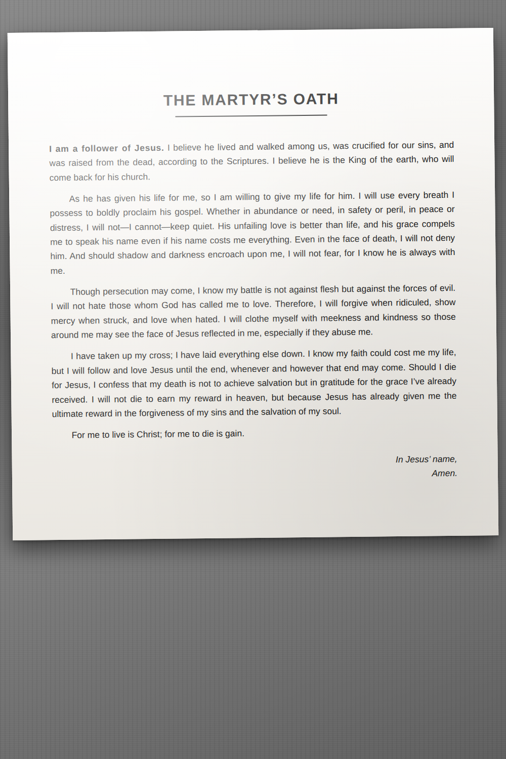The Martyr’s Oath
I am a follower of Jesus. I believe he lived and walked among us, was crucified for our sins, and was raised from the dead, according to the Scriptures. I believe he is the King of the earth, who will come back for his church.
As he has given his life for me, so I am willing to give my life for him. I will use every breath I possess to boldly proclaim his gospel. Whether in abundance or need, in safety or peril, in peace or distress, I will not—I cannot—keep quiet. His unfailing love is better than life, and his grace compels me to speak his name even if his name costs me everything. Even in the face of death, I will not deny him. And should shadow and darkness encroach upon me, I will not fear, for I know he is always with me.
Though persecution may come, I know my battle is not against flesh but against the forces of evil. I will not hate those whom God has called me to love. Therefore, I will forgive when ridiculed, show mercy when struck, and love when hated. I will clothe myself with meekness and kindness so those around me may see the face of Jesus reflected in me, especially if they abuse me.
I have taken up my cross; I have laid everything else down. I know my faith could cost me my life, but I will follow and love Jesus until the end, whenever and however that end may come. Should I die for Jesus, I confess that my death is not to achieve salvation but in gratitude for the grace I’ve already received. I will not die to earn my reward in heaven, but because Jesus has already given me the ultimate reward in the forgiveness of my sins and the salvation of my soul.
For me to live is Christ; for me to die is gain.
In Jesus’ name, Amen.